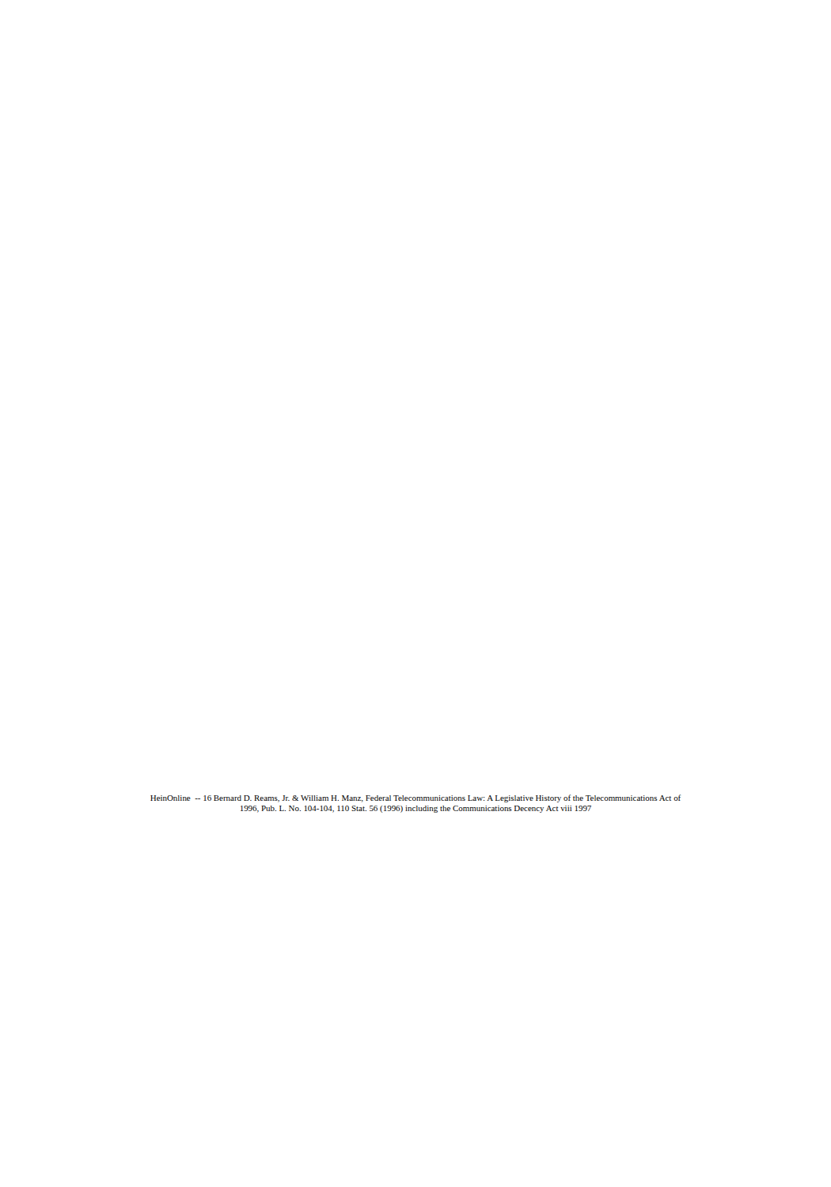HeinOnline -- 16 Bernard D. Reams, Jr. & William H. Manz, Federal Telecommunications Law: A Legislative History of the Telecommunications Act of 1996, Pub. L. No. 104-104, 110 Stat. 56 (1996) including the Communications Decency Act viii 1997